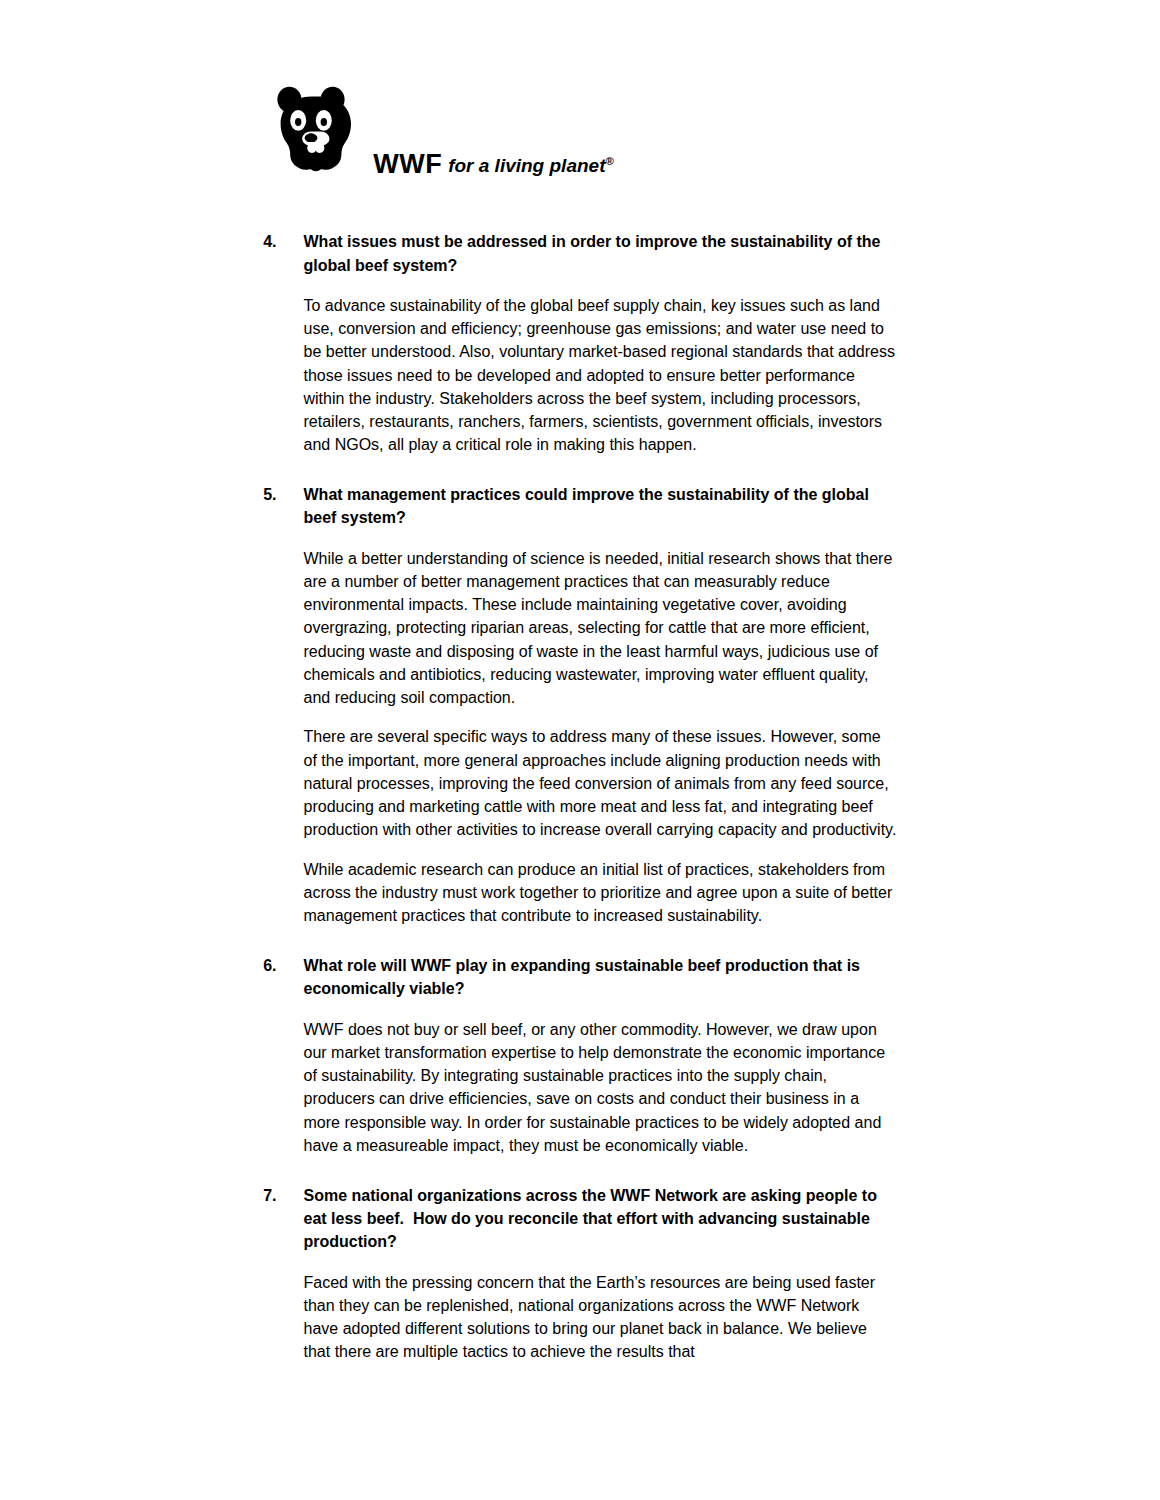WWF for a living planet®
What issues must be addressed in order to improve the sustainability of the global beef system?
To advance sustainability of the global beef supply chain, key issues such as land use, conversion and efficiency; greenhouse gas emissions; and water use need to be better understood. Also, voluntary market-based regional standards that address those issues need to be developed and adopted to ensure better performance within the industry. Stakeholders across the beef system, including processors, retailers, restaurants, ranchers, farmers, scientists, government officials, investors and NGOs, all play a critical role in making this happen.
What management practices could improve the sustainability of the global beef system?
While a better understanding of science is needed, initial research shows that there are a number of better management practices that can measurably reduce environmental impacts. These include maintaining vegetative cover, avoiding overgrazing, protecting riparian areas, selecting for cattle that are more efficient, reducing waste and disposing of waste in the least harmful ways, judicious use of chemicals and antibiotics, reducing wastewater, improving water effluent quality, and reducing soil compaction.
There are several specific ways to address many of these issues. However, some of the important, more general approaches include aligning production needs with natural processes, improving the feed conversion of animals from any feed source, producing and marketing cattle with more meat and less fat, and integrating beef production with other activities to increase overall carrying capacity and productivity.
While academic research can produce an initial list of practices, stakeholders from across the industry must work together to prioritize and agree upon a suite of better management practices that contribute to increased sustainability.
What role will WWF play in expanding sustainable beef production that is economically viable?
WWF does not buy or sell beef, or any other commodity. However, we draw upon our market transformation expertise to help demonstrate the economic importance of sustainability. By integrating sustainable practices into the supply chain, producers can drive efficiencies, save on costs and conduct their business in a more responsible way. In order for sustainable practices to be widely adopted and have a measureable impact, they must be economically viable.
Some national organizations across the WWF Network are asking people to eat less beef. How do you reconcile that effort with advancing sustainable production?
Faced with the pressing concern that the Earth’s resources are being used faster than they can be replenished, national organizations across the WWF Network have adopted different solutions to bring our planet back in balance. We believe that there are multiple tactics to achieve the results that